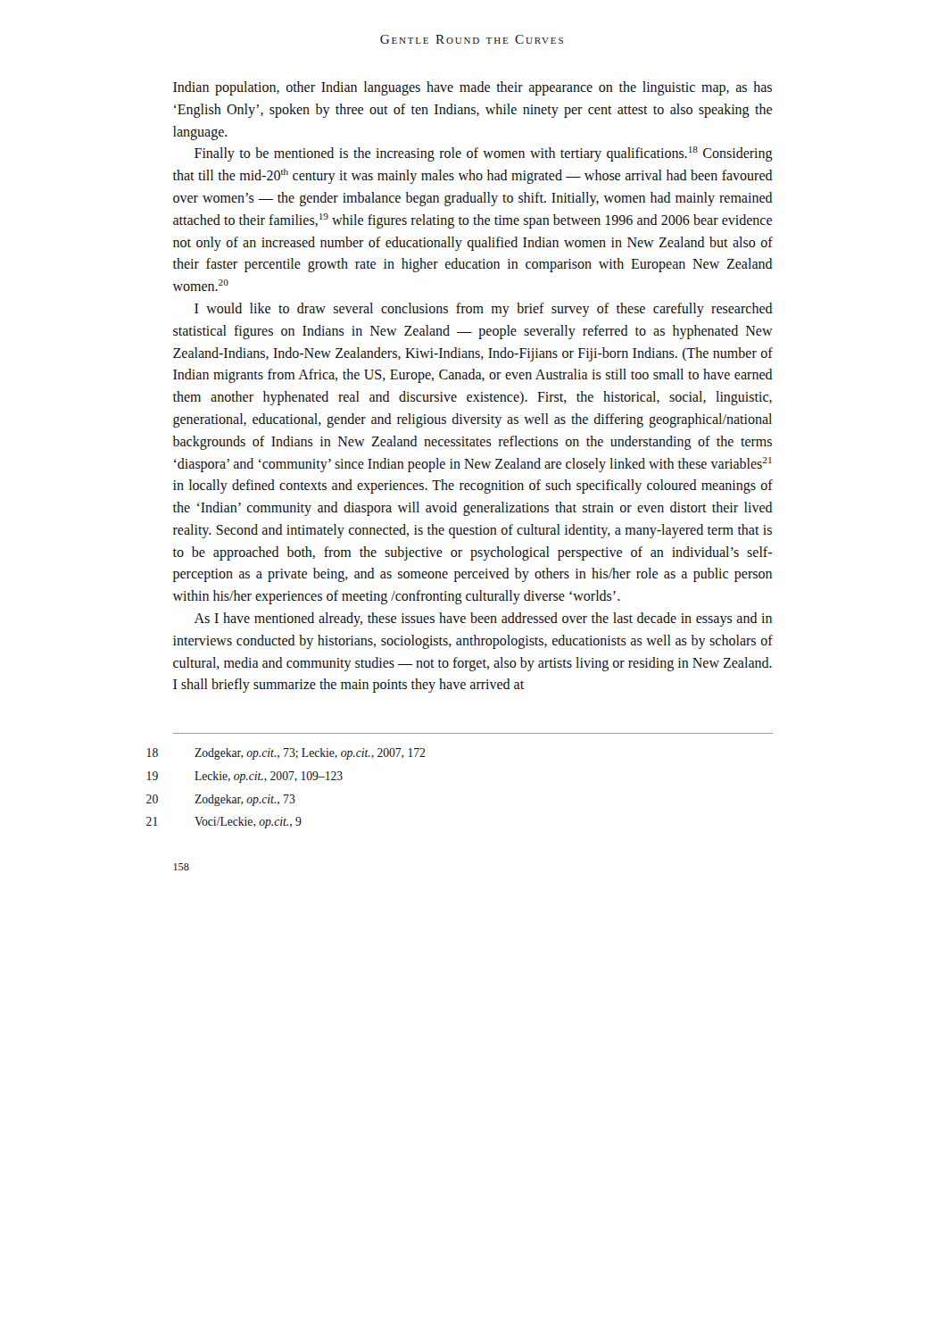Gentle Round the Curves
Indian population, other Indian languages have made their appearance on the linguistic map, as has ‘English Only’, spoken by three out of ten Indians, while ninety per cent attest to also speaking the language.
Finally to be mentioned is the increasing role of women with tertiary qualifications.18 Considering that till the mid-20th century it was mainly males who had migrated — whose arrival had been favoured over women’s — the gender imbalance began gradually to shift. Initially, women had mainly remained attached to their families,19 while figures relating to the time span between 1996 and 2006 bear evidence not only of an increased number of educationally qualified Indian women in New Zealand but also of their faster percentile growth rate in higher education in comparison with European New Zealand women.20
I would like to draw several conclusions from my brief survey of these carefully researched statistical figures on Indians in New Zealand — people severally referred to as hyphenated New Zealand-Indians, Indo-New Zealanders, Kiwi-Indians, Indo-Fijians or Fiji-born Indians. (The number of Indian migrants from Africa, the US, Europe, Canada, or even Australia is still too small to have earned them another hyphenated real and discursive existence). First, the historical, social, linguistic, generational, educational, gender and religious diversity as well as the differing geographical/national backgrounds of Indians in New Zealand necessitates reflections on the understanding of the terms ‘diaspora’ and ‘community’ since Indian people in New Zealand are closely linked with these variables21 in locally defined contexts and experiences. The recognition of such specifically coloured meanings of the ‘Indian’ community and diaspora will avoid generalizations that strain or even distort their lived reality. Second and intimately connected, is the question of cultural identity, a many-layered term that is to be approached both, from the subjective or psychological perspective of an individual’s self-perception as a private being, and as someone perceived by others in his/her role as a public person within his/her experiences of meeting /confronting culturally diverse ‘worlds’.
As I have mentioned already, these issues have been addressed over the last decade in essays and in interviews conducted by historians, sociologists, anthropologists, educationists as well as by scholars of cultural, media and community studies — not to forget, also by artists living or residing in New Zealand. I shall briefly summarize the main points they have arrived at
18 Zodgekar, op.cit., 73; Leckie, op.cit., 2007, 172
19 Leckie, op.cit., 2007, 109–123
20 Zodgekar, op.cit., 73
21 Voci/Leckie, op.cit., 9
158